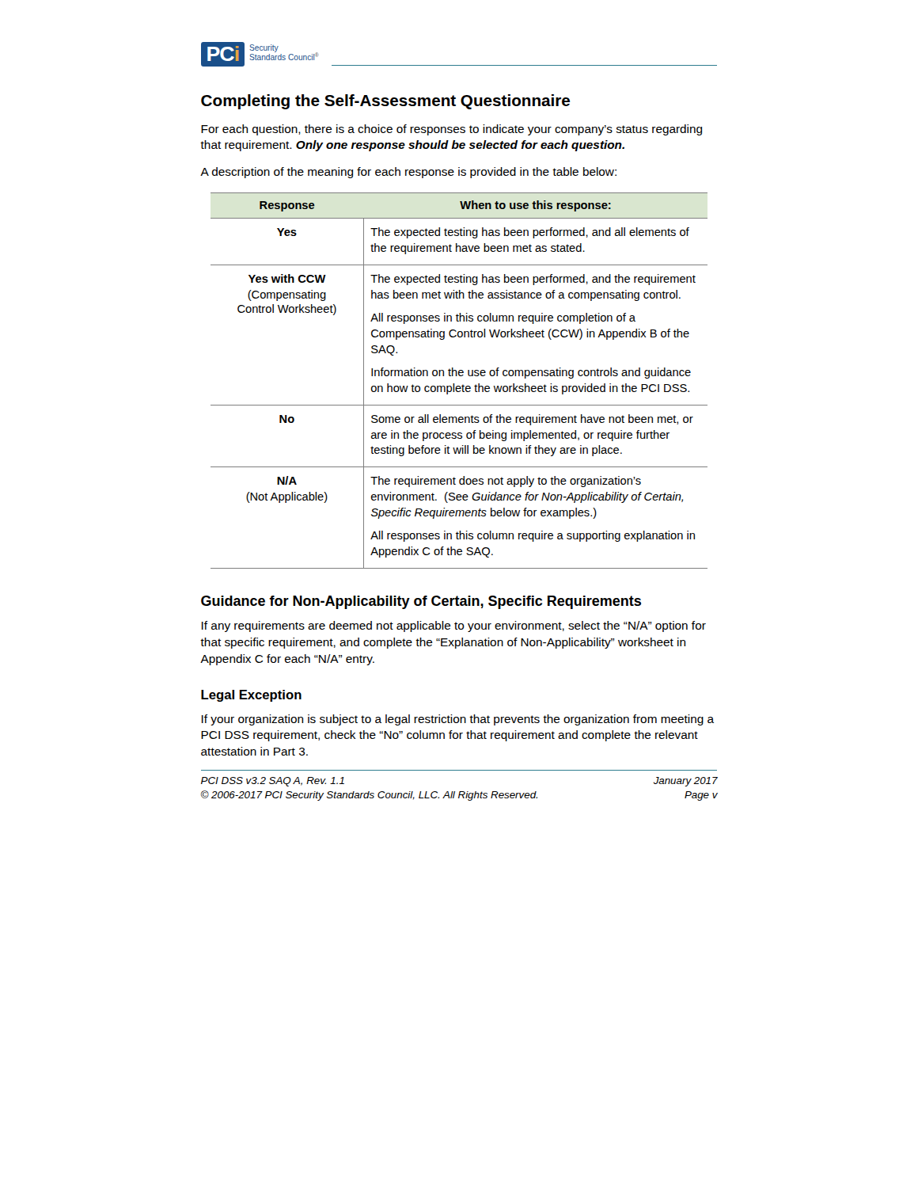PCi
Security
Standards Council®
Completing the Self-Assessment Questionnaire
For each question, there is a choice of responses to indicate your company’s status regarding that requirement. Only one response should be selected for each question.
A description of the meaning for each response is provided in the table below:
| Response | When to use this response: |
| --- | --- |
| Yes | The expected testing has been performed, and all elements of the requirement have been met as stated. |
| Yes with CCW (Compensating Control Worksheet) | The expected testing has been performed, and the requirement has been met with the assistance of a compensating control. All responses in this column require completion of a Compensating Control Worksheet (CCW) in Appendix B of the SAQ. Information on the use of compensating controls and guidance on how to complete the worksheet is provided in the PCI DSS. |
| No | Some or all elements of the requirement have not been met, or are in the process of being implemented, or require further testing before it will be known if they are in place. |
| N/A (Not Applicable) | The requirement does not apply to the organization’s environment. (See Guidance for Non-Applicability of Certain, Specific Requirements below for examples.) All responses in this column require a supporting explanation in Appendix C of the SAQ. |
Guidance for Non-Applicability of Certain, Specific Requirements
If any requirements are deemed not applicable to your environment, select the “N/A” option for that specific requirement, and complete the “Explanation of Non-Applicability” worksheet in Appendix C for each “N/A” entry.
Legal Exception
If your organization is subject to a legal restriction that prevents the organization from meeting a PCI DSS requirement, check the “No” column for that requirement and complete the relevant attestation in Part 3.
PCI DSS v3.2 SAQ A, Rev. 1.1
January 2017
© 2006-2017 PCI Security Standards Council, LLC. All Rights Reserved.
Page v